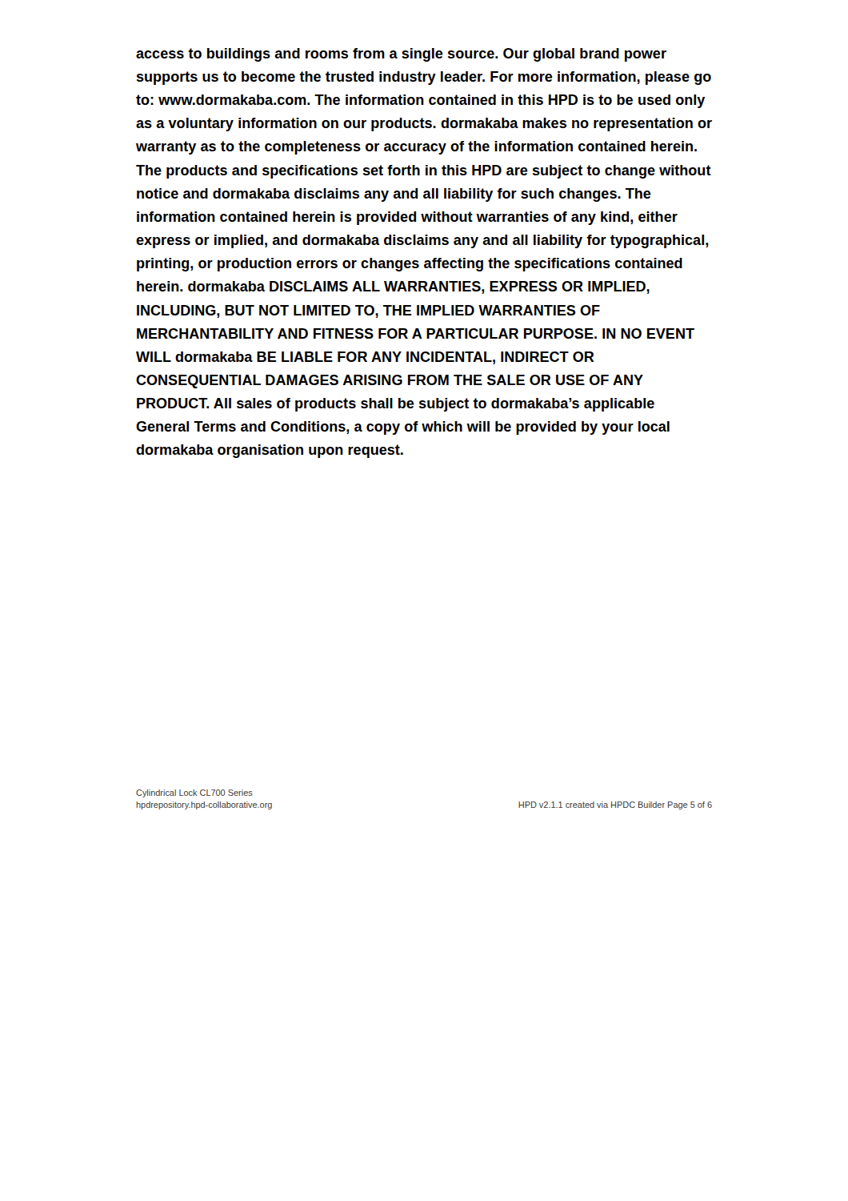access to buildings and rooms from a single source. Our global brand power supports us to become the trusted industry leader. For more information, please go to: www.dormakaba.com. The information contained in this HPD is to be used only as a voluntary information on our products. dormakaba makes no representation or warranty as to the completeness or accuracy of the information contained herein. The products and specifications set forth in this HPD are subject to change without notice and dormakaba disclaims any and all liability for such changes. The information contained herein is provided without warranties of any kind, either express or implied, and dormakaba disclaims any and all liability for typographical, printing, or production errors or changes affecting the specifications contained herein. dormakaba DISCLAIMS ALL WARRANTIES, EXPRESS OR IMPLIED, INCLUDING, BUT NOT LIMITED TO, THE IMPLIED WARRANTIES OF MERCHANTABILITY AND FITNESS FOR A PARTICULAR PURPOSE. IN NO EVENT WILL dormakaba BE LIABLE FOR ANY INCIDENTAL, INDIRECT OR CONSEQUENTIAL DAMAGES ARISING FROM THE SALE OR USE OF ANY PRODUCT. All sales of products shall be subject to dormakaba’s applicable General Terms and Conditions, a copy of which will be provided by your local dormakaba organisation upon request.
Cylindrical Lock CL700 Series
hpdrepository.hpd-collaborative.org
HPD v2.1.1 created via HPDC Builder Page 5 of 6